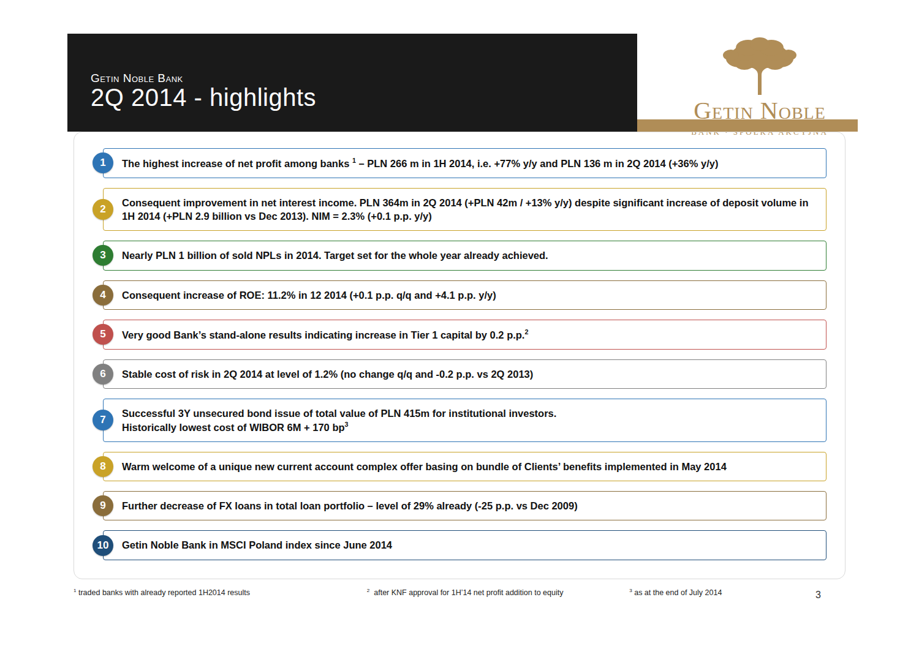Getin Noble Bank
2Q 2014 - highlights
Getin Noble
BANK · SPÓŁKA AKCYJNA
1
The highest increase of net profit among banks 1 – PLN 266 m in 1H 2014, i.e. +77% y/y and PLN 136 m in 2Q 2014 (+36% y/y)
2
Consequent improvement in net interest income. PLN 364m in 2Q 2014 (+PLN 42m / +13% y/y) despite significant increase of deposit volume in 1H 2014 (+PLN 2.9 billion vs Dec 2013). NIM = 2.3% (+0.1 p.p. y/y)
3
Nearly PLN 1 billion of sold NPLs in 2014. Target set for the whole year already achieved.
4
Consequent increase of ROE: 11.2% in 12 2014 (+0.1 p.p. q/q and +4.1 p.p. y/y)
5
Very good Bank’s stand-alone results indicating increase in Tier 1 capital by 0.2 p.p.2
6
Stable cost of risk in 2Q 2014 at level of 1.2% (no change q/q and -0.2 p.p. vs 2Q 2013)
7
Successful 3Y unsecured bond issue of total value of PLN 415m for institutional investors.
Historically lowest cost of WIBOR 6M + 170 bp3
8
Warm welcome of a unique new current account complex offer basing on bundle of Clients’ benefits implemented in May 2014
9
Further decrease of FX loans in total loan portfolio – level of 29% already (-25 p.p. vs Dec 2009)
10
Getin Noble Bank in MSCI Poland index since June 2014
| 1 traded banks with already reported 1H2014 results | 2 after KNF approval for 1H’14 net profit addition to equity | 3 as at the end of July 2014 |
3